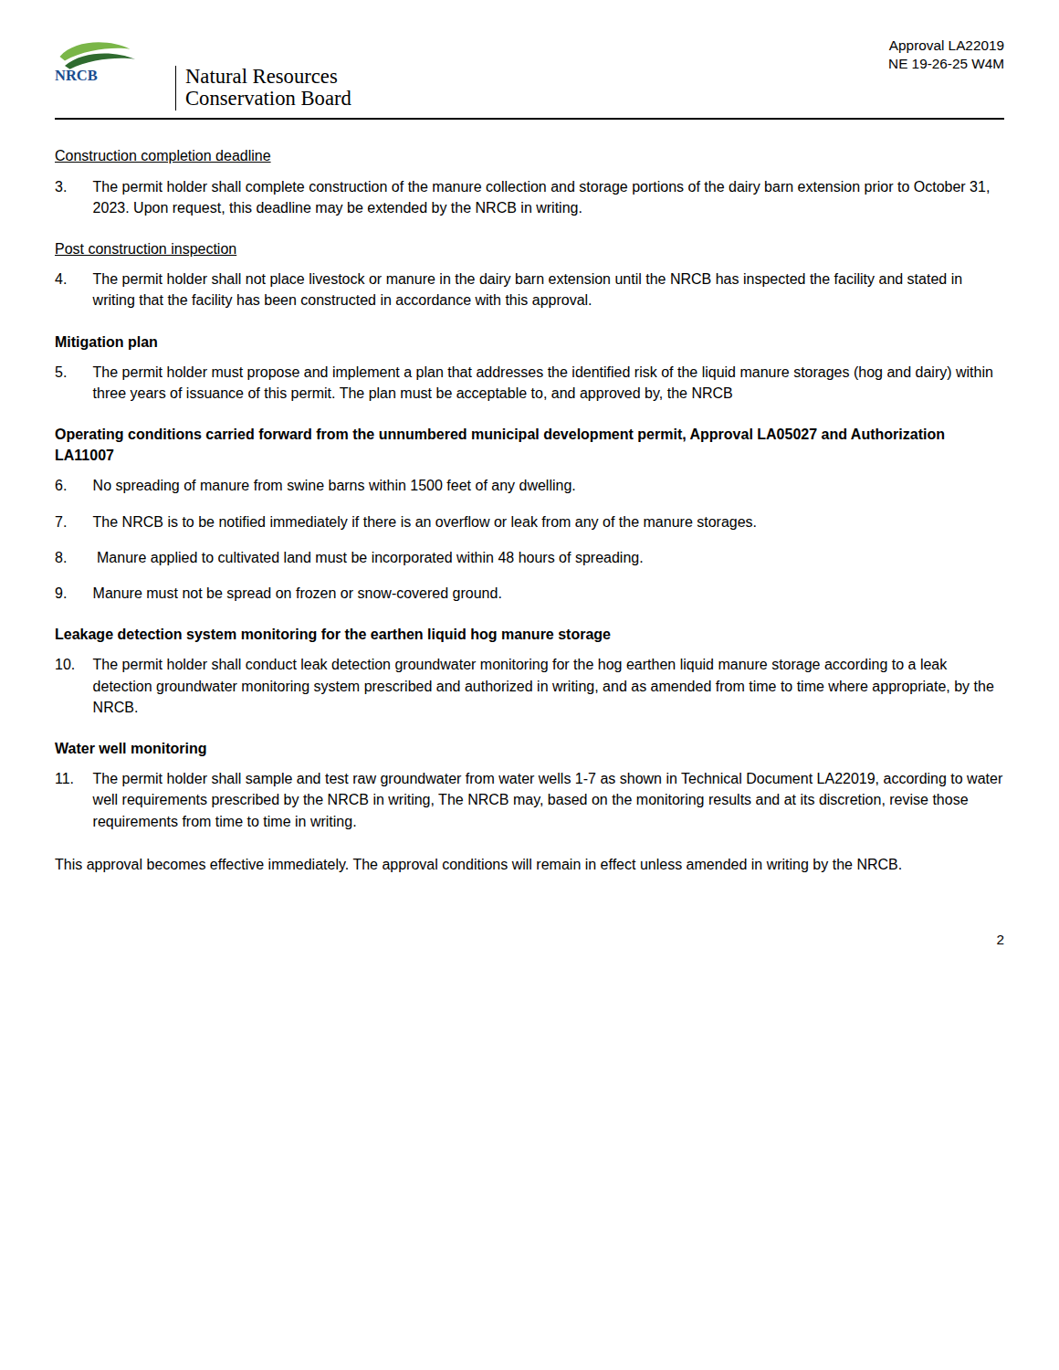NRCB
Approval LA22019
NE 19-26-25 W4M
Natural Resources
Conservation Board
Construction completion deadline
3. The permit holder shall complete construction of the manure collection and storage portions of the dairy barn extension prior to October 31, 2023. Upon request, this deadline may be extended by the NRCB in writing.
Post construction inspection
4. The permit holder shall not place livestock or manure in the dairy barn extension until the NRCB has inspected the facility and stated in writing that the facility has been constructed in accordance with this approval.
Mitigation plan
5. The permit holder must propose and implement a plan that addresses the identified risk of the liquid manure storages (hog and dairy) within three years of issuance of this permit. The plan must be acceptable to, and approved by, the NRCB
Operating conditions carried forward from the unnumbered municipal development permit, Approval LA05027 and Authorization LA11007
6. No spreading of manure from swine barns within 1500 feet of any dwelling.
7. The NRCB is to be notified immediately if there is an overflow or leak from any of the manure storages.
8. Manure applied to cultivated land must be incorporated within 48 hours of spreading.
9. Manure must not be spread on frozen or snow-covered ground.
Leakage detection system monitoring for the earthen liquid hog manure storage
10. The permit holder shall conduct leak detection groundwater monitoring for the hog earthen liquid manure storage according to a leak detection groundwater monitoring system prescribed and authorized in writing, and as amended from time to time where appropriate, by the NRCB.
Water well monitoring
11. The permit holder shall sample and test raw groundwater from water wells 1-7 as shown in Technical Document LA22019, according to water well requirements prescribed by the NRCB in writing, The NRCB may, based on the monitoring results and at its discretion, revise those requirements from time to time in writing.
This approval becomes effective immediately. The approval conditions will remain in effect unless amended in writing by the NRCB.
2